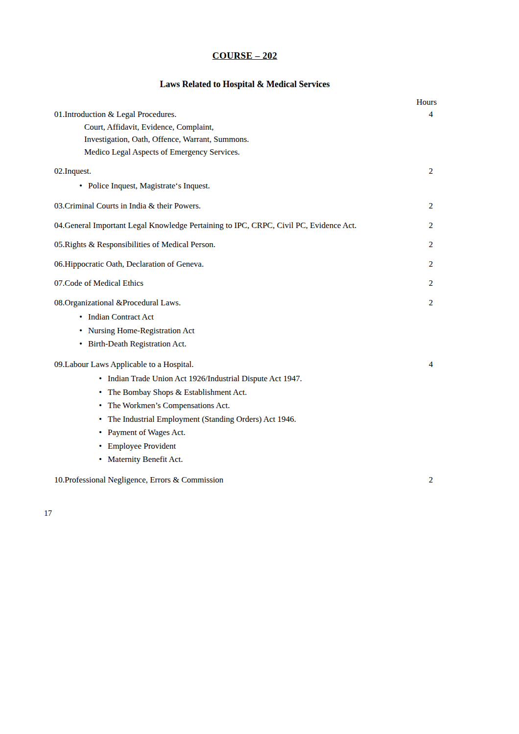COURSE – 202
Laws Related to Hospital & Medical Services
Hours
| 01. | Introduction & Legal Procedures. Court, Affidavit, Evidence, Complaint, Investigation, Oath, Offence, Warrant, Summons. Medico Legal Aspects of Emergency Services. | 4 |
| 02. | Inquest. Police Inquest, Magistrate‘s Inquest. | 2 |
| 03. | Criminal Courts in India & their Powers. | 2 |
| 04. | General Important Legal Knowledge Pertaining to IPC, CRPC, Civil PC, Evidence Act. | 2 |
| 05. | Rights & Responsibilities of Medical Person. | 2 |
| 06. | Hippocratic Oath, Declaration of Geneva. | 2 |
| 07. | Code of Medical Ethics | 2 |
| 08. | Organizational &Procedural Laws. Indian Contract Act Nursing Home-Registration Act Birth-Death Registration Act. | 2 |
| 09. | Labour Laws Applicable to a Hospital. Indian Trade Union Act 1926/Industrial Dispute Act 1947. The Bombay Shops & Establishment Act. The Workmen’s Compensations Act. The Industrial Employment (Standing Orders) Act 1946. Payment of Wages Act. Employee Provident Maternity Benefit Act. | 4 |
| 10. | Professional Negligence, Errors & Commission | 2 |
17